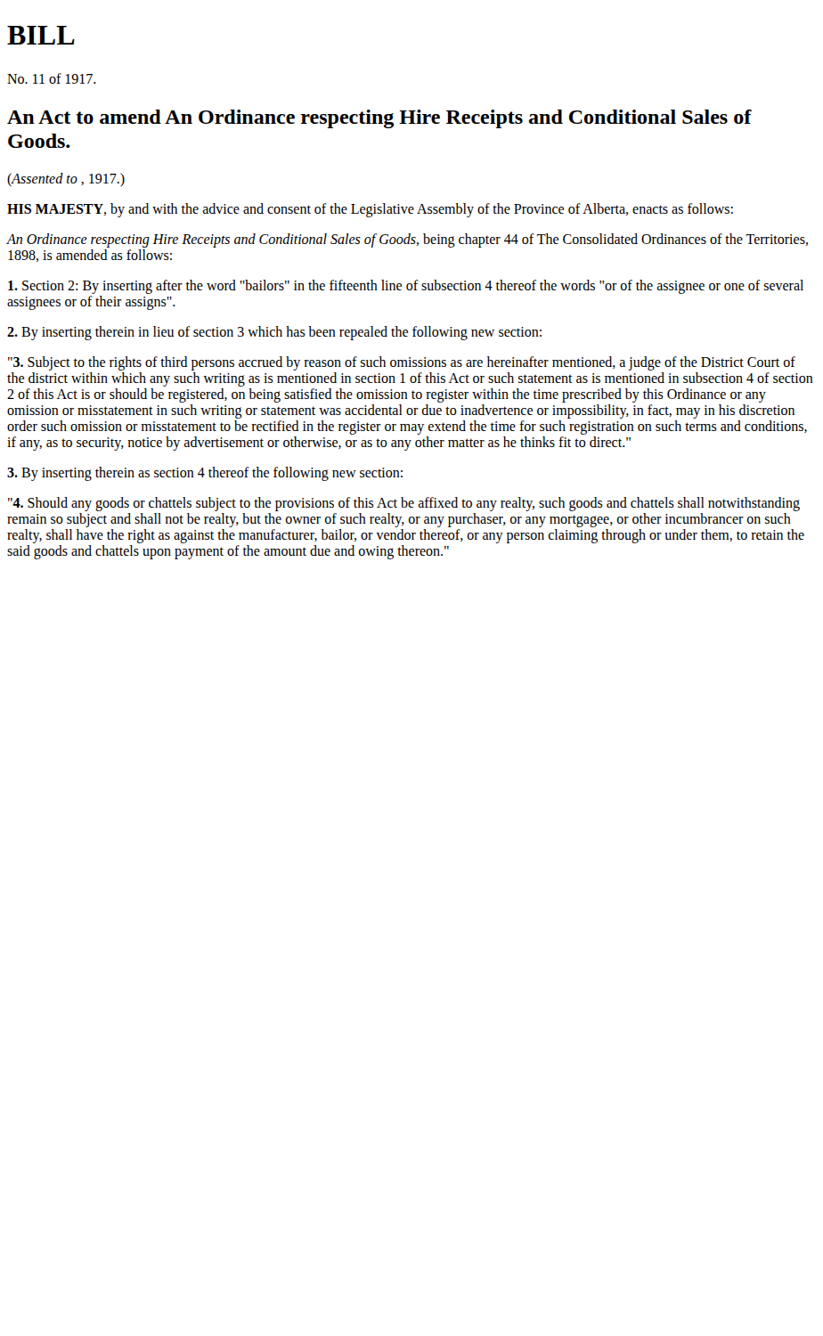BILL
No. 11 of 1917.
An Act to amend An Ordinance respecting Hire Receipts and Conditional Sales of Goods.
(Assented to , 1917.)
HIS MAJESTY, by and with the advice and consent of the Legislative Assembly of the Province of Alberta, enacts as follows:
An Ordinance respecting Hire Receipts and Conditional Sales of Goods, being chapter 44 of The Consolidated Ordinances of the Territories, 1898, is amended as follows:
1. Section 2: By inserting after the word "bailors" in the fifteenth line of subsection 4 thereof the words "or of the assignee or one of several assignees or of their assigns".
2. By inserting therein in lieu of section 3 which has been repealed the following new section:
"3. Subject to the rights of third persons accrued by reason of such omissions as are hereinafter mentioned, a judge of the District Court of the district within which any such writing as is mentioned in section 1 of this Act or such statement as is mentioned in subsection 4 of section 2 of this Act is or should be registered, on being satisfied the omission to register within the time prescribed by this Ordinance or any omission or misstatement in such writing or statement was accidental or due to inadvertence or impossibility, in fact, may in his discretion order such omission or misstatement to be rectified in the register or may extend the time for such registration on such terms and conditions, if any, as to security, notice by advertisement or otherwise, or as to any other matter as he thinks fit to direct."
3. By inserting therein as section 4 thereof the following new section:
"4. Should any goods or chattels subject to the provisions of this Act be affixed to any realty, such goods and chattels shall notwithstanding remain so subject and shall not be realty, but the owner of such realty, or any purchaser, or any mortgagee, or other incumbrancer on such realty, shall have the right as against the manufacturer, bailor, or vendor thereof, or any person claiming through or under them, to retain the said goods and chattels upon payment of the amount due and owing thereon."